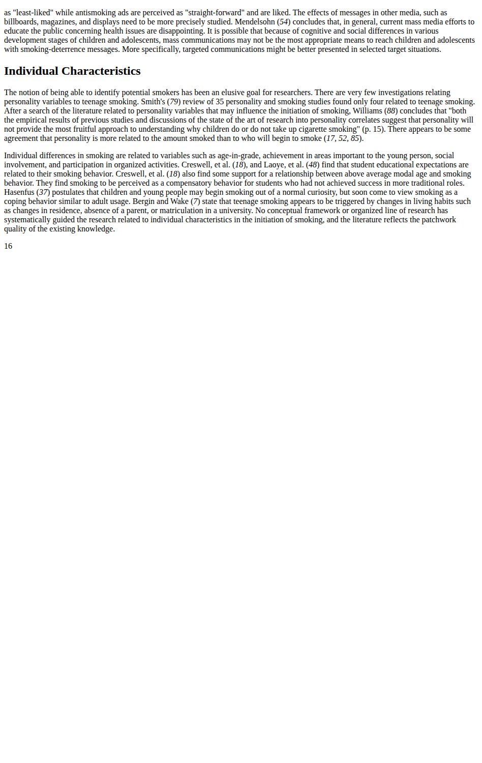as "least-liked" while antismoking ads are perceived as "straight-forward" and are liked. The effects of messages in other media, such as billboards, magazines, and displays need to be more precisely studied. Mendelsohn (54) concludes that, in general, current mass media efforts to educate the public concerning health issues are disappointing. It is possible that because of cognitive and social differences in various development stages of children and adolescents, mass communications may not be the most appropriate means to reach children and adolescents with smoking-deterrence messages. More specifically, targeted communications might be better presented in selected target situations.
Individual Characteristics
The notion of being able to identify potential smokers has been an elusive goal for researchers. There are very few investigations relating personality variables to teenage smoking. Smith's (79) review of 35 personality and smoking studies found only four related to teenage smoking. After a search of the literature related to personality variables that may influence the initiation of smoking, Williams (88) concludes that "both the empirical results of previous studies and discussions of the state of the art of research into personality correlates suggest that personality will not provide the most fruitful approach to understanding why children do or do not take up cigarette smoking" (p. 15). There appears to be some agreement that personality is more related to the amount smoked than to who will begin to smoke (17, 52, 85).
Individual differences in smoking are related to variables such as age-in-grade, achievement in areas important to the young person, social involvement, and participation in organized activities. Creswell, et al. (18), and Laoye, et al. (48) find that student educational expectations are related to their smoking behavior. Creswell, et al. (18) also find some support for a relationship between above average modal age and smoking behavior. They find smoking to be perceived as a compensatory behavior for students who had not achieved success in more traditional roles. Hasenfus (37) postulates that children and young people may begin smoking out of a normal curiosity, but soon come to view smoking as a coping behavior similar to adult usage. Bergin and Wake (7) state that teenage smoking appears to be triggered by changes in living habits such as changes in residence, absence of a parent, or matriculation in a university. No conceptual framework or organized line of research has systematically guided the research related to individual characteristics in the initiation of smoking, and the literature reflects the patchwork quality of the existing knowledge.
16